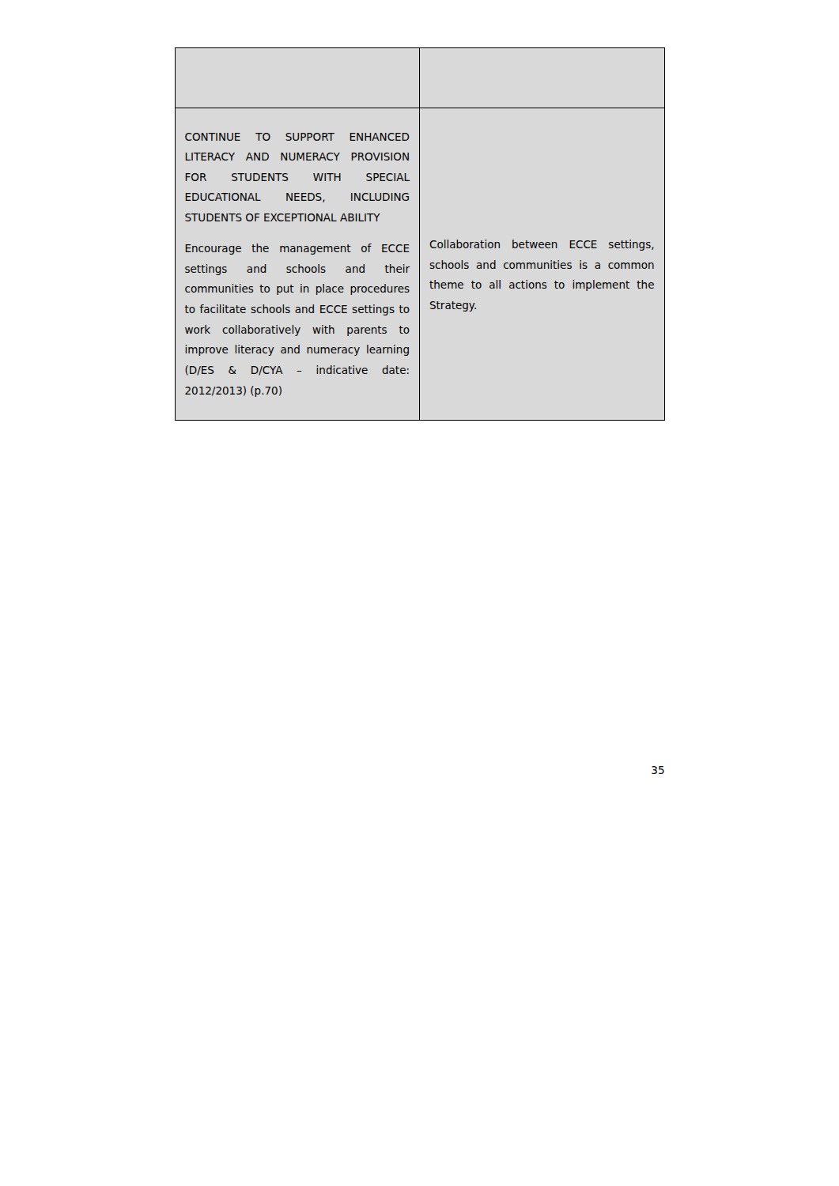| CONTINUE TO SUPPORT ENHANCED LITERACY AND NUMERACY PROVISION FOR STUDENTS WITH SPECIAL EDUCATIONAL NEEDS, INCLUDING STUDENTS OF EXCEPTIONAL ABILITY Encourage the management of ECCE settings and schools and their communities to put in place procedures to facilitate schools and ECCE settings to work collaboratively with parents to improve literacy and numeracy learning (D/ES & D/CYA – indicative date: 2012/2013) (p.70) | Collaboration between ECCE settings, schools and communities is a common theme to all actions to implement the Strategy. |
35